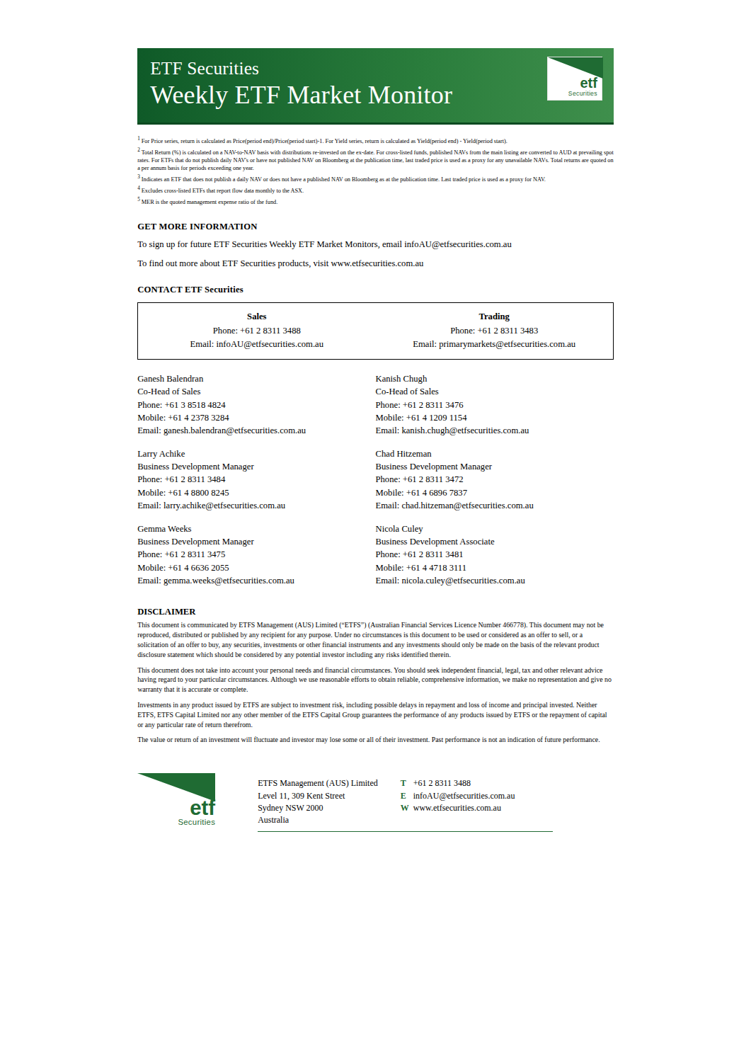ETF Securities
Weekly ETF Market Monitor
etf
Securities
1 For Price series, return is calculated as Price(period end)/Price(period start)-1. For Yield series, return is calculated as Yield(period end) - Yield(period start).
2 Total Return (%) is calculated on a NAV-to-NAV basis with distributions re-invested on the ex-date. For cross-listed funds, published NAVs from the main listing are converted to AUD at prevailing spot rates. For ETFs that do not publish daily NAV's or have not published NAV on Bloomberg at the publication time, last traded price is used as a proxy for any unavailable NAVs. Total returns are quoted on a per annum basis for periods exceeding one year.
3 Indicates an ETF that does not publish a daily NAV or does not have a published NAV on Bloomberg as at the publication time. Last traded price is used as a proxy for NAV.
4 Excludes cross-listed ETFs that report flow data monthly to the ASX.
5 MER is the quoted management expense ratio of the fund.
GET MORE INFORMATION
To sign up for future ETF Securities Weekly ETF Market Monitors, email infoAU@etfsecurities.com.au
To find out more about ETF Securities products, visit www.etfsecurities.com.au
CONTACT ETF Securities
| Sales | Trading |
| Phone: +61 2 8311 3488 Email: infoAU@etfsecurities.com.au | Phone: +61 2 8311 3483 Email: primarymarkets@etfsecurities.com.au |
| Ganesh Balendran Co-Head of Sales Phone: +61 3 8518 4824 Mobile: +61 4 2378 3284 Email: ganesh.balendran@etfsecurities.com.au | Kanish Chugh Co-Head of Sales Phone: +61 2 8311 3476 Mobile: +61 4 1209 1154 Email: kanish.chugh@etfsecurities.com.au |
| Larry Achike Business Development Manager Phone: +61 2 8311 3484 Mobile: +61 4 8800 8245 Email: larry.achike@etfsecurities.com.au | Chad Hitzeman Business Development Manager Phone: +61 2 8311 3472 Mobile: +61 4 6896 7837 Email: chad.hitzeman@etfsecurities.com.au |
| Gemma Weeks Business Development Manager Phone: +61 2 8311 3475 Mobile: +61 4 6636 2055 Email: gemma.weeks@etfsecurities.com.au | Nicola Culey Business Development Associate Phone: +61 2 8311 3481 Mobile: +61 4 4718 3111 Email: nicola.culey@etfsecurities.com.au |
DISCLAIMER
This document is communicated by ETFS Management (AUS) Limited (“ETFS”) (Australian Financial Services Licence Number 466778). This document may not be reproduced, distributed or published by any recipient for any purpose. Under no circumstances is this document to be used or considered as an offer to sell, or a solicitation of an offer to buy, any securities, investments or other financial instruments and any investments should only be made on the basis of the relevant product disclosure statement which should be considered by any potential investor including any risks identified therein.
This document does not take into account your personal needs and financial circumstances. You should seek independent financial, legal, tax and other relevant advice having regard to your particular circumstances. Although we use reasonable efforts to obtain reliable, comprehensive information, we make no representation and give no warranty that it is accurate or complete.
Investments in any product issued by ETFS are subject to investment risk, including possible delays in repayment and loss of income and principal invested. Neither ETFS, ETFS Capital Limited nor any other member of the ETFS Capital Group guarantees the performance of any products issued by ETFS or the repayment of capital or any particular rate of return therefrom.
The value or return of an investment will fluctuate and investor may lose some or all of their investment. Past performance is not an indication of future performance.
etf
Securities
| ETFS Management (AUS) Limited | T | +61 2 8311 3488 |
| Level 11, 309 Kent Street | E | infoAU@etfsecurities.com.au |
| Sydney NSW 2000 | W | www.etfsecurities.com.au |
| Australia | | |